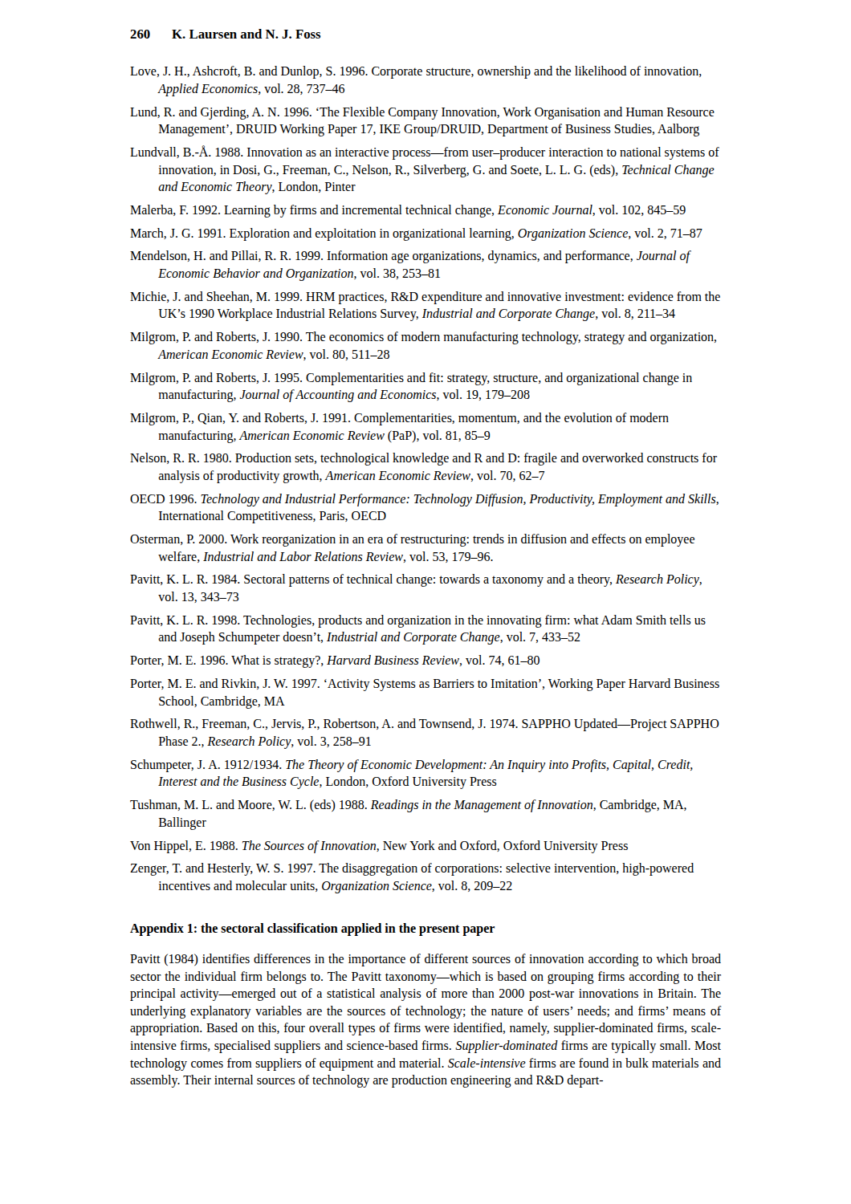260 K. Laursen and N. J. Foss
Love, J. H., Ashcroft, B. and Dunlop, S. 1996. Corporate structure, ownership and the likelihood of innovation, Applied Economics, vol. 28, 737–46
Lund, R. and Gjerding, A. N. 1996. ‘The Flexible Company Innovation, Work Organisation and Human Resource Management’, DRUID Working Paper 17, IKE Group/DRUID, Department of Business Studies, Aalborg
Lundvall, B.-Å. 1988. Innovation as an interactive process—from user–producer interaction to national systems of innovation, in Dosi, G., Freeman, C., Nelson, R., Silverberg, G. and Soete, L. L. G. (eds), Technical Change and Economic Theory, London, Pinter
Malerba, F. 1992. Learning by firms and incremental technical change, Economic Journal, vol. 102, 845–59
March, J. G. 1991. Exploration and exploitation in organizational learning, Organization Science, vol. 2, 71–87
Mendelson, H. and Pillai, R. R. 1999. Information age organizations, dynamics, and performance, Journal of Economic Behavior and Organization, vol. 38, 253–81
Michie, J. and Sheehan, M. 1999. HRM practices, R&D expenditure and innovative investment: evidence from the UK’s 1990 Workplace Industrial Relations Survey, Industrial and Corporate Change, vol. 8, 211–34
Milgrom, P. and Roberts, J. 1990. The economics of modern manufacturing technology, strategy and organization, American Economic Review, vol. 80, 511–28
Milgrom, P. and Roberts, J. 1995. Complementarities and fit: strategy, structure, and organizational change in manufacturing, Journal of Accounting and Economics, vol. 19, 179–208
Milgrom, P., Qian, Y. and Roberts, J. 1991. Complementarities, momentum, and the evolution of modern manufacturing, American Economic Review (PaP), vol. 81, 85–9
Nelson, R. R. 1980. Production sets, technological knowledge and R and D: fragile and overworked constructs for analysis of productivity growth, American Economic Review, vol. 70, 62–7
OECD 1996. Technology and Industrial Performance: Technology Diffusion, Productivity, Employment and Skills, International Competitiveness, Paris, OECD
Osterman, P. 2000. Work reorganization in an era of restructuring: trends in diffusion and effects on employee welfare, Industrial and Labor Relations Review, vol. 53, 179–96.
Pavitt, K. L. R. 1984. Sectoral patterns of technical change: towards a taxonomy and a theory, Research Policy, vol. 13, 343–73
Pavitt, K. L. R. 1998. Technologies, products and organization in the innovating firm: what Adam Smith tells us and Joseph Schumpeter doesn’t, Industrial and Corporate Change, vol. 7, 433–52
Porter, M. E. 1996. What is strategy?, Harvard Business Review, vol. 74, 61–80
Porter, M. E. and Rivkin, J. W. 1997. ‘Activity Systems as Barriers to Imitation’, Working Paper Harvard Business School, Cambridge, MA
Rothwell, R., Freeman, C., Jervis, P., Robertson, A. and Townsend, J. 1974. SAPPHO Updated—Project SAPPHO Phase 2., Research Policy, vol. 3, 258–91
Schumpeter, J. A. 1912/1934. The Theory of Economic Development: An Inquiry into Profits, Capital, Credit, Interest and the Business Cycle, London, Oxford University Press
Tushman, M. L. and Moore, W. L. (eds) 1988. Readings in the Management of Innovation, Cambridge, MA, Ballinger
Von Hippel, E. 1988. The Sources of Innovation, New York and Oxford, Oxford University Press
Zenger, T. and Hesterly, W. S. 1997. The disaggregation of corporations: selective intervention, high-powered incentives and molecular units, Organization Science, vol. 8, 209–22
Appendix 1: the sectoral classification applied in the present paper
Pavitt (1984) identifies differences in the importance of different sources of innovation according to which broad sector the individual firm belongs to. The Pavitt taxonomy—which is based on grouping firms according to their principal activity—emerged out of a statistical analysis of more than 2000 post-war innovations in Britain. The underlying explanatory variables are the sources of technology; the nature of users’ needs; and firms’ means of appropriation. Based on this, four overall types of firms were identified, namely, supplier-dominated firms, scale-intensive firms, specialised suppliers and science-based firms. Supplier-dominated firms are typically small. Most technology comes from suppliers of equipment and material. Scale-intensive firms are found in bulk materials and assembly. Their internal sources of technology are production engineering and R&D depart-